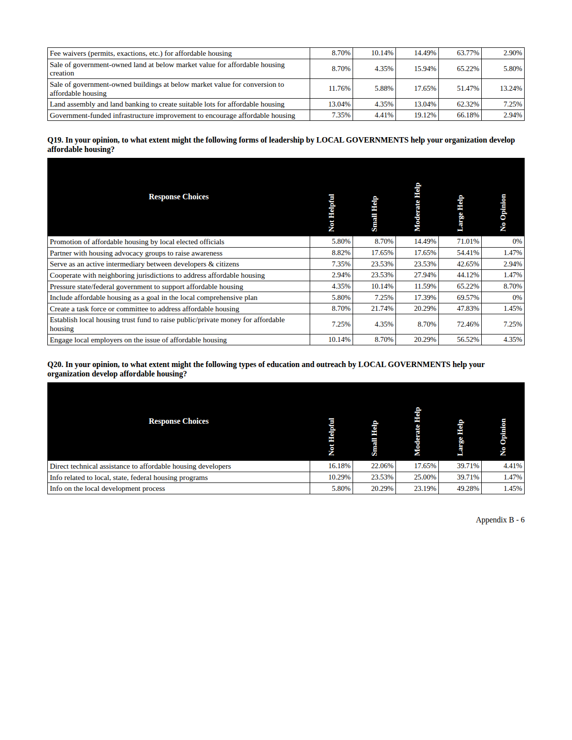| Fee waivers (permits, exactions, etc.) for affordable housing | 8.70% | 10.14% | 14.49% | 63.77% | 2.90% |
| Sale of government-owned land at below market value for affordable housing creation | 8.70% | 4.35% | 15.94% | 65.22% | 5.80% |
| Sale of government-owned buildings at below market value for conversion to affordable housing | 11.76% | 5.88% | 17.65% | 51.47% | 13.24% |
| Land assembly and land banking to create suitable lots for affordable housing | 13.04% | 4.35% | 13.04% | 62.32% | 7.25% |
| Government-funded infrastructure improvement to encourage affordable housing | 7.35% | 4.41% | 19.12% | 66.18% | 2.94% |
Q19. In your opinion, to what extent might the following forms of leadership by LOCAL GOVERNMENTS help your organization develop affordable housing?
| Response Choices | Not Helpful | Small Help | Moderate Help | Large Help | No Opinion |
| --- | --- | --- | --- | --- | --- |
| Promotion of affordable housing by local elected officials | 5.80% | 8.70% | 14.49% | 71.01% | 0% |
| Partner with housing advocacy groups to raise awareness | 8.82% | 17.65% | 17.65% | 54.41% | 1.47% |
| Serve as an active intermediary between developers & citizens | 7.35% | 23.53% | 23.53% | 42.65% | 2.94% |
| Cooperate with neighboring jurisdictions to address affordable housing | 2.94% | 23.53% | 27.94% | 44.12% | 1.47% |
| Pressure state/federal government to support affordable housing | 4.35% | 10.14% | 11.59% | 65.22% | 8.70% |
| Include affordable housing as a goal in the local comprehensive plan | 5.80% | 7.25% | 17.39% | 69.57% | 0% |
| Create a task force or committee to address affordable housing | 8.70% | 21.74% | 20.29% | 47.83% | 1.45% |
| Establish local housing trust fund to raise public/private money for affordable housing | 7.25% | 4.35% | 8.70% | 72.46% | 7.25% |
| Engage local employers on the issue of affordable housing | 10.14% | 8.70% | 20.29% | 56.52% | 4.35% |
Q20. In your opinion, to what extent might the following types of education and outreach by LOCAL GOVERNMENTS help your organization develop affordable housing?
| Response Choices | Not Helpful | Small Help | Moderate Help | Large Help | No Opinion |
| --- | --- | --- | --- | --- | --- |
| Direct technical assistance to affordable housing developers | 16.18% | 22.06% | 17.65% | 39.71% | 4.41% |
| Info related to local, state, federal housing programs | 10.29% | 23.53% | 25.00% | 39.71% | 1.47% |
| Info on the local development process | 5.80% | 20.29% | 23.19% | 49.28% | 1.45% |
Appendix B - 6